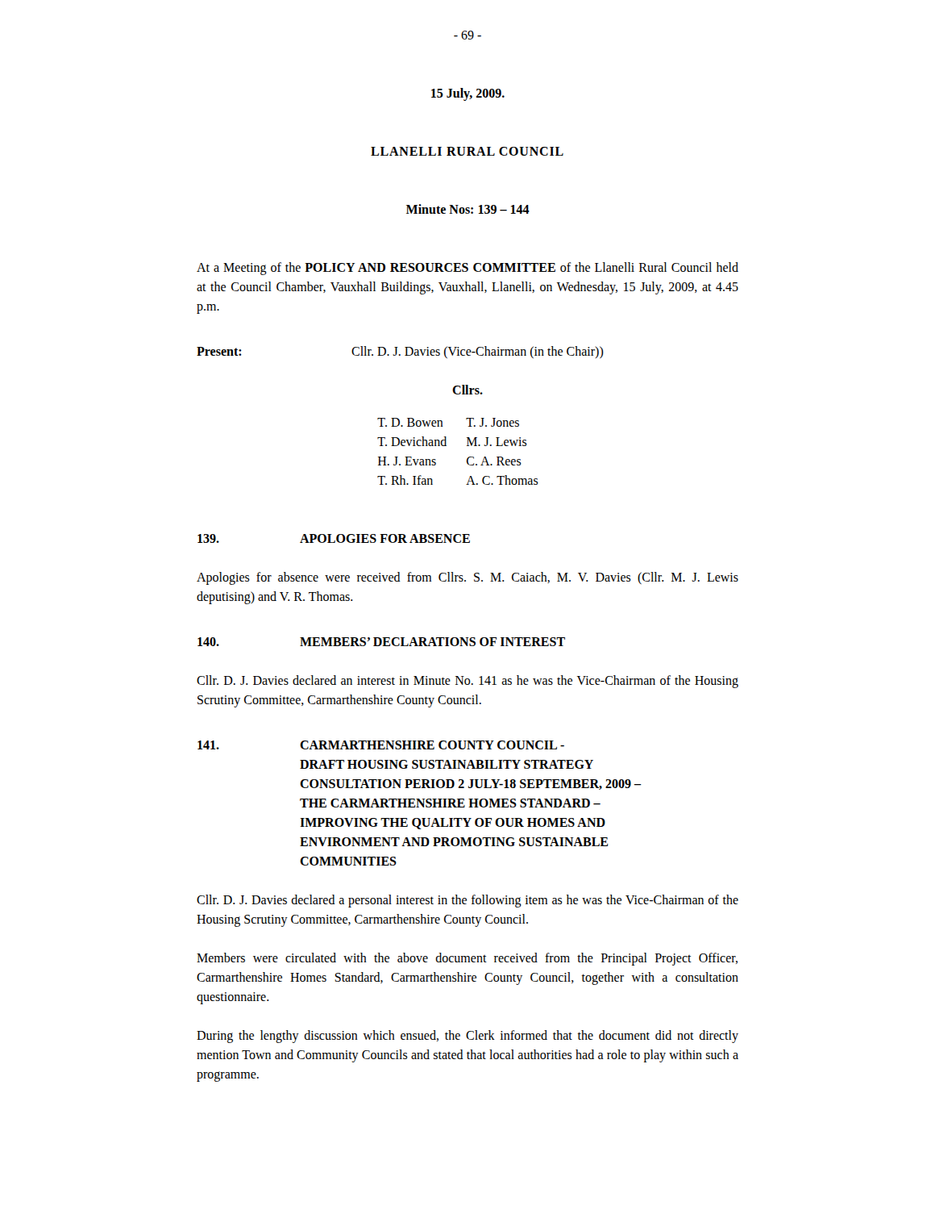- 69 -
15 July, 2009.
LLANELLI RURAL COUNCIL
Minute Nos: 139 – 144
At a Meeting of the POLICY AND RESOURCES COMMITTEE of the Llanelli Rural Council held at the Council Chamber, Vauxhall Buildings, Vauxhall, Llanelli, on Wednesday, 15 July, 2009, at 4.45 p.m.
Present:
Cllr. D. J. Davies (Vice-Chairman (in the Chair))
Cllrs.
| T. D. Bowen | T. J. Jones |
| T. Devichand | M. J. Lewis |
| H. J. Evans | C. A. Rees |
| T. Rh. Ifan | A. C. Thomas |
139.
APOLOGIES FOR ABSENCE
Apologies for absence were received from Cllrs. S. M. Caiach, M. V. Davies (Cllr. M. J. Lewis deputising) and V. R. Thomas.
140.
MEMBERS’ DECLARATIONS OF INTEREST
Cllr. D. J. Davies declared an interest in Minute No. 141 as he was the Vice-Chairman of the Housing Scrutiny Committee, Carmarthenshire County Council.
141.
CARMARTHENSHIRE COUNTY COUNCIL -
DRAFT HOUSING SUSTAINABILITY STRATEGY
CONSULTATION PERIOD 2 JULY-18 SEPTEMBER, 2009 –
THE CARMARTHENSHIRE HOMES STANDARD –
IMPROVING THE QUALITY OF OUR HOMES AND
ENVIRONMENT AND PROMOTING SUSTAINABLE
COMMUNITIES
Cllr. D. J. Davies declared a personal interest in the following item as he was the Vice-Chairman of the Housing Scrutiny Committee, Carmarthenshire County Council.
Members were circulated with the above document received from the Principal Project Officer, Carmarthenshire Homes Standard, Carmarthenshire County Council, together with a consultation questionnaire.
During the lengthy discussion which ensued, the Clerk informed that the document did not directly mention Town and Community Councils and stated that local authorities had a role to play within such a programme.